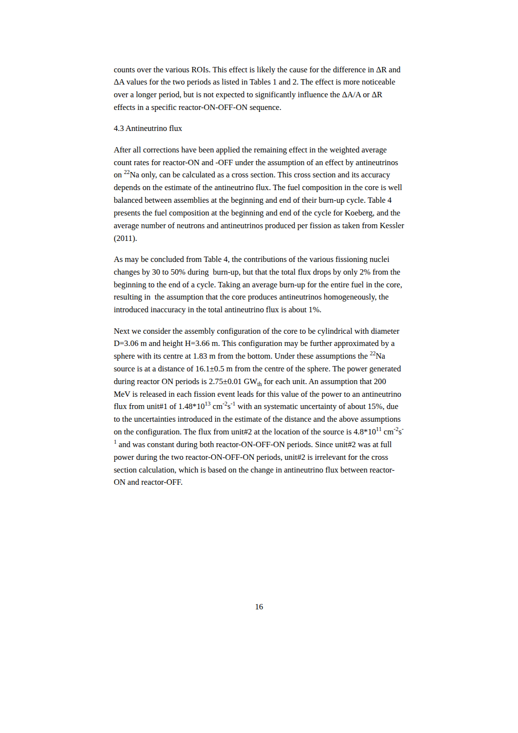counts over the various ROIs. This effect is likely the cause for the difference in ΔR and ΔA values for the two periods as listed in Tables 1 and 2. The effect is more noticeable over a longer period, but is not expected to significantly influence the ΔA/A or ΔR effects in a specific reactor-ON-OFF-ON sequence.
4.3 Antineutrino flux
After all corrections have been applied the remaining effect in the weighted average count rates for reactor-ON and -OFF under the assumption of an effect by antineutrinos on 22Na only, can be calculated as a cross section. This cross section and its accuracy depends on the estimate of the antineutrino flux. The fuel composition in the core is well balanced between assemblies at the beginning and end of their burn-up cycle. Table 4 presents the fuel composition at the beginning and end of the cycle for Koeberg, and the average number of neutrons and antineutrinos produced per fission as taken from Kessler (2011).
As may be concluded from Table 4, the contributions of the various fissioning nuclei changes by 30 to 50% during burn-up, but that the total flux drops by only 2% from the beginning to the end of a cycle. Taking an average burn-up for the entire fuel in the core, resulting in the assumption that the core produces antineutrinos homogeneously, the introduced inaccuracy in the total antineutrino flux is about 1%.
Next we consider the assembly configuration of the core to be cylindrical with diameter D=3.06 m and height H=3.66 m. This configuration may be further approximated by a sphere with its centre at 1.83 m from the bottom. Under these assumptions the 22Na source is at a distance of 16.1±0.5 m from the centre of the sphere. The power generated during reactor ON periods is 2.75±0.01 GWth for each unit. An assumption that 200 MeV is released in each fission event leads for this value of the power to an antineutrino flux from unit#1 of 1.48*1013 cm-2s-1 with an systematic uncertainty of about 15%, due to the uncertainties introduced in the estimate of the distance and the above assumptions on the configuration. The flux from unit#2 at the location of the source is 4.8*1011 cm-2s-1 and was constant during both reactor-ON-OFF-ON periods. Since unit#2 was at full power during the two reactor-ON-OFF-ON periods, unit#2 is irrelevant for the cross section calculation, which is based on the change in antineutrino flux between reactor-ON and reactor-OFF.
16